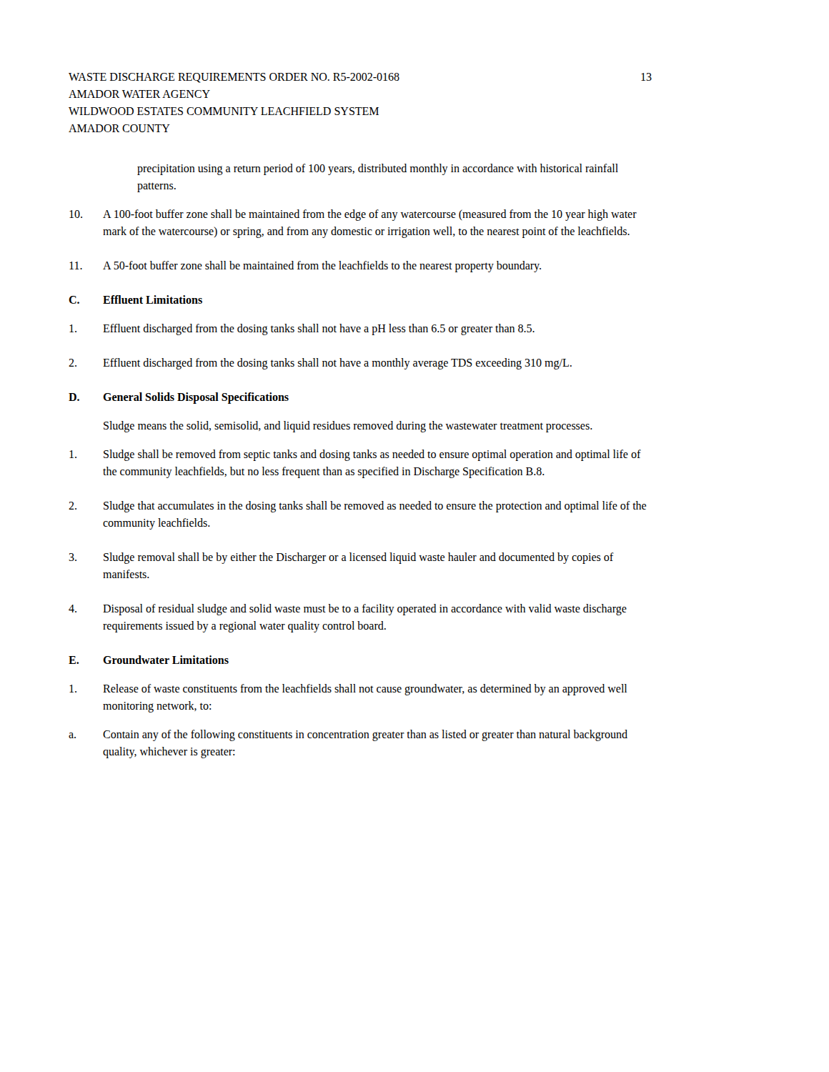13
WASTE DISCHARGE REQUIREMENTS ORDER NO. R5-2002-0168
AMADOR WATER AGENCY
WILDWOOD ESTATES COMMUNITY LEACHFIELD SYSTEM
AMADOR COUNTY
precipitation using a return period of 100 years, distributed monthly in accordance with historical rainfall patterns.
| 10. | A 100-foot buffer zone shall be maintained from the edge of any watercourse (measured from the 10 year high water mark of the watercourse) or spring, and from any domestic or irrigation well, to the nearest point of the leachfields. |
| 11. | A 50-foot buffer zone shall be maintained from the leachfields to the nearest property boundary. |
| C. | Effluent Limitations |
| 1. | Effluent discharged from the dosing tanks shall not have a pH less than 6.5 or greater than 8.5. |
| 2. | Effluent discharged from the dosing tanks shall not have a monthly average TDS exceeding 310 mg/L. |
| D. | General Solids Disposal Specifications |
Sludge means the solid, semisolid, and liquid residues removed during the wastewater treatment processes.
| 1. | Sludge shall be removed from septic tanks and dosing tanks as needed to ensure optimal operation and optimal life of the community leachfields, but no less frequent than as specified in Discharge Specification B.8. |
| 2. | Sludge that accumulates in the dosing tanks shall be removed as needed to ensure the protection and optimal life of the community leachfields. |
| 3. | Sludge removal shall be by either the Discharger or a licensed liquid waste hauler and documented by copies of manifests. |
| 4. | Disposal of residual sludge and solid waste must be to a facility operated in accordance with valid waste discharge requirements issued by a regional water quality control board. |
| E. | Groundwater Limitations |
| 1. | Release of waste constituents from the leachfields shall not cause groundwater, as determined by an approved well monitoring network, to: |
| a. | Contain any of the following constituents in concentration greater than as listed or greater than natural background quality, whichever is greater: |